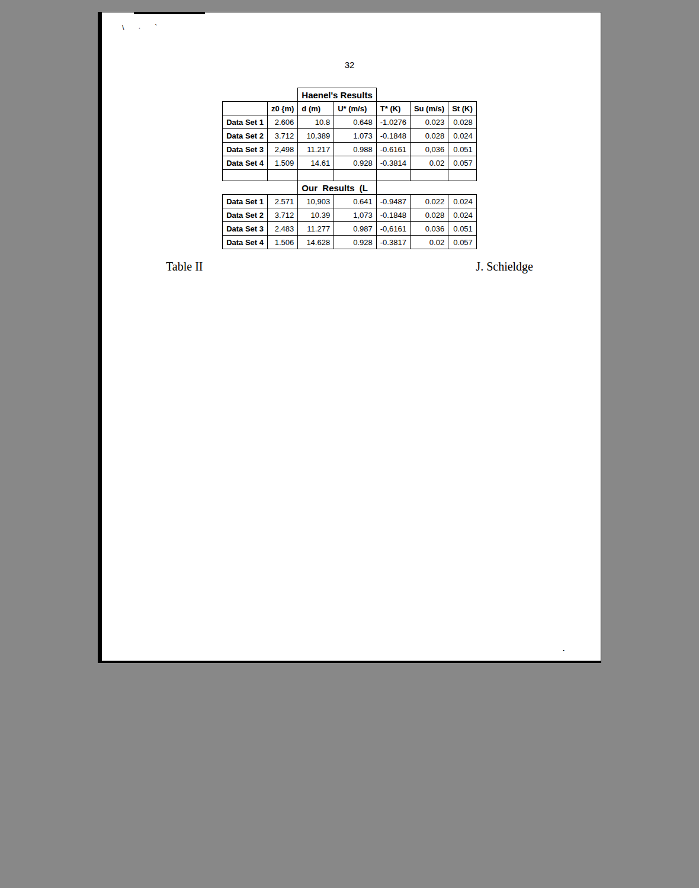\ · `
32
| | | Haenel's Results | | | |
| | z0 {m) | d (m) | U* (m/s) | T* (K) | Su (m/s) | St (K) |
| Data Set 1 | 2.606 | 10.8 | 0.648 | -1.0276 | 0.023 | 0.028 |
| Data Set 2 | 3.712 | 10,389 | 1.073 | -0.1848 | 0.028 | 0.024 |
| Data Set 3 | 2,498 | 11.217 | 0.988 | -0.6161 | 0,036 | 0.051 |
| Data Set 4 | 1.509 | 14.61 | 0.928 | -0.3814 | 0.02 | 0.057 |
| | | Our Results (L | | | |
| Data Set 1 | 2.571 | 10,903 | 0.641 | -0.9487 | 0.022 | 0.024 |
| Data Set 2 | 3.712 | 10.39 | 1,073 | -0.1848 | 0.028 | 0.024 |
| Data Set 3 | 2.483 | 11.277 | 0.987 | -0,6161 | 0.036 | 0.051 |
| Data Set 4 | 1.506 | 14.628 | 0.928 | -0.3817 | 0.02 | 0.057 |
Table II
J. Schieldge
.